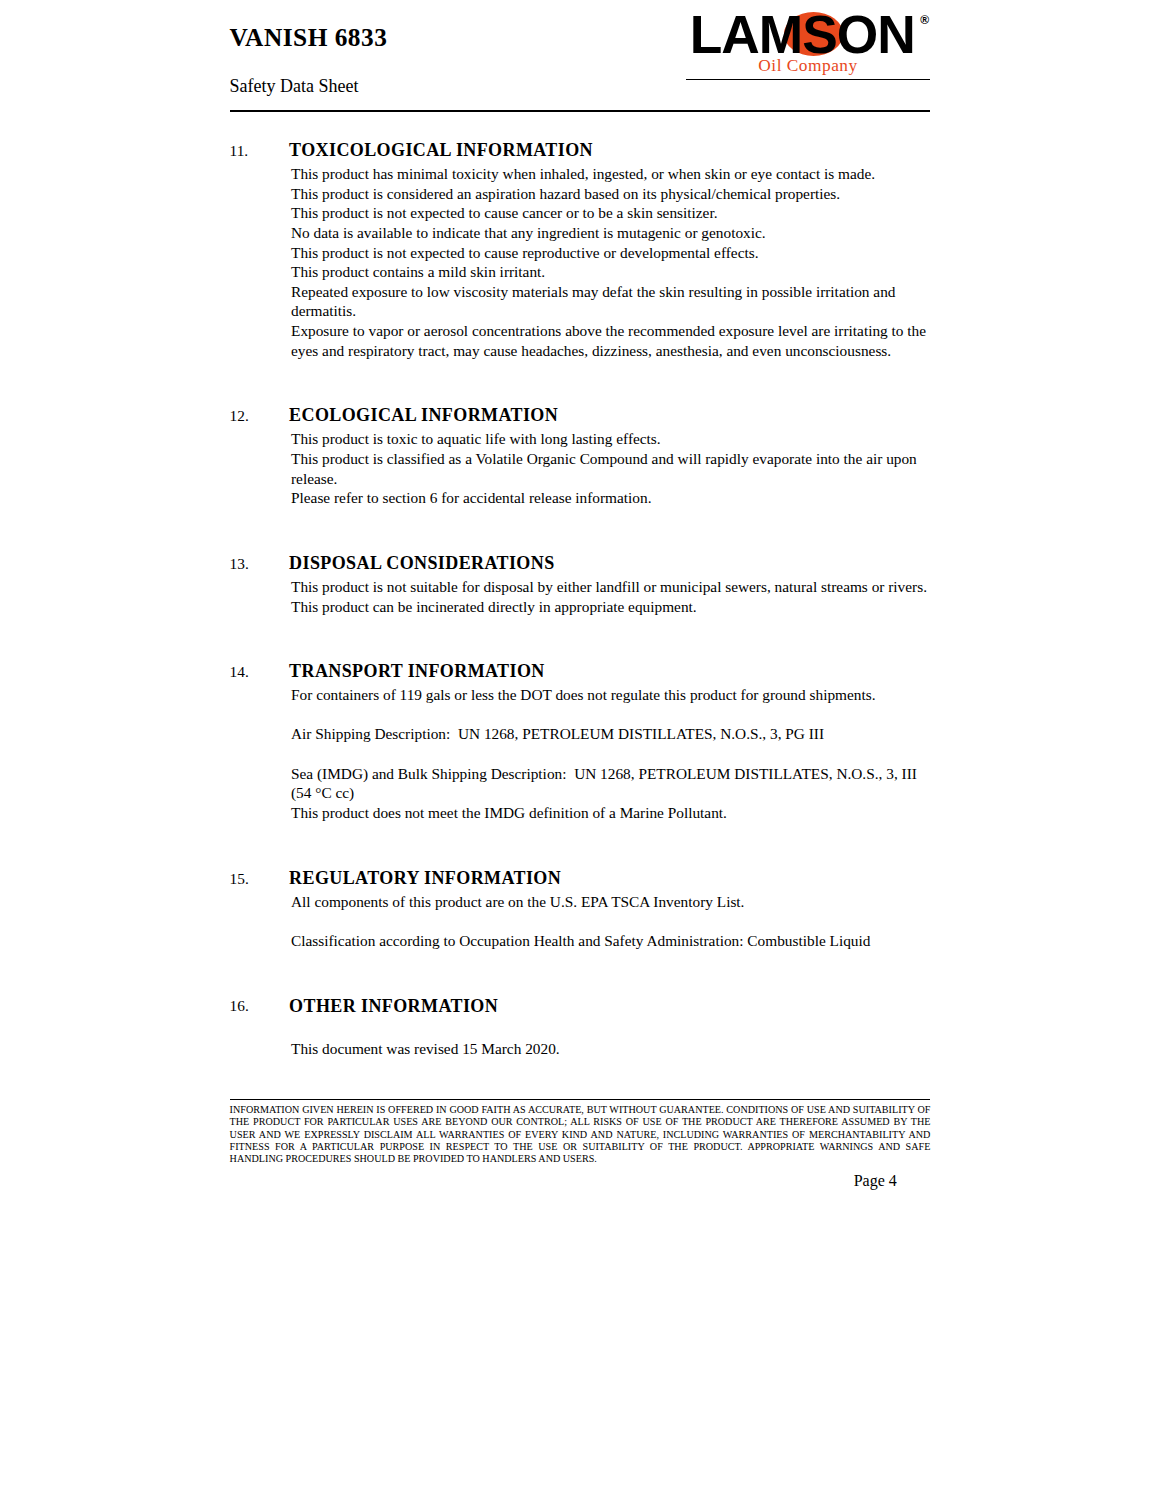LAMSON®
Oil Company
VANISH 6833
Safety Data Sheet
11.
TOXICOLOGICAL INFORMATION
This product has minimal toxicity when inhaled, ingested, or when skin or eye contact is made.
This product is considered an aspiration hazard based on its physical/chemical properties.
This product is not expected to cause cancer or to be a skin sensitizer.
No data is available to indicate that any ingredient is mutagenic or genotoxic.
This product is not expected to cause reproductive or developmental effects.
This product contains a mild skin irritant.
Repeated exposure to low viscosity materials may defat the skin resulting in possible irritation and dermatitis.
Exposure to vapor or aerosol concentrations above the recommended exposure level are irritating to the eyes and respiratory tract, may cause headaches, dizziness, anesthesia, and even unconsciousness.
12.
ECOLOGICAL INFORMATION
This product is toxic to aquatic life with long lasting effects.
This product is classified as a Volatile Organic Compound and will rapidly evaporate into the air upon release.
Please refer to section 6 for accidental release information.
13.
DISPOSAL CONSIDERATIONS
This product is not suitable for disposal by either landfill or municipal sewers, natural streams or rivers.
This product can be incinerated directly in appropriate equipment.
14.
TRANSPORT INFORMATION
For containers of 119 gals or less the DOT does not regulate this product for ground shipments.
Air Shipping Description: UN 1268, PETROLEUM DISTILLATES, N.O.S., 3, PG III
Sea (IMDG) and Bulk Shipping Description: UN 1268, PETROLEUM DISTILLATES, N.O.S., 3, III (54 °C cc)
This product does not meet the IMDG definition of a Marine Pollutant.
15.
REGULATORY INFORMATION
All components of this product are on the U.S. EPA TSCA Inventory List.
Classification according to Occupation Health and Safety Administration: Combustible Liquid
16.
OTHER INFORMATION
This document was revised 15 March 2020.
INFORMATION GIVEN HEREIN IS OFFERED IN GOOD FAITH AS ACCURATE, BUT WITHOUT GUARANTEE. CONDITIONS OF USE AND SUITABILITY OF THE PRODUCT FOR PARTICULAR USES ARE BEYOND OUR CONTROL; ALL RISKS OF USE OF THE PRODUCT ARE THEREFORE ASSUMED BY THE USER AND WE EXPRESSLY DISCLAIM ALL WARRANTIES OF EVERY KIND AND NATURE, INCLUDING WARRANTIES OF MERCHANTABILITY AND FITNESS FOR A PARTICULAR PURPOSE IN RESPECT TO THE USE OR SUITABILITY OF THE PRODUCT. APPROPRIATE WARNINGS AND SAFE HANDLING PROCEDURES SHOULD BE PROVIDED TO HANDLERS AND USERS.
Page 4